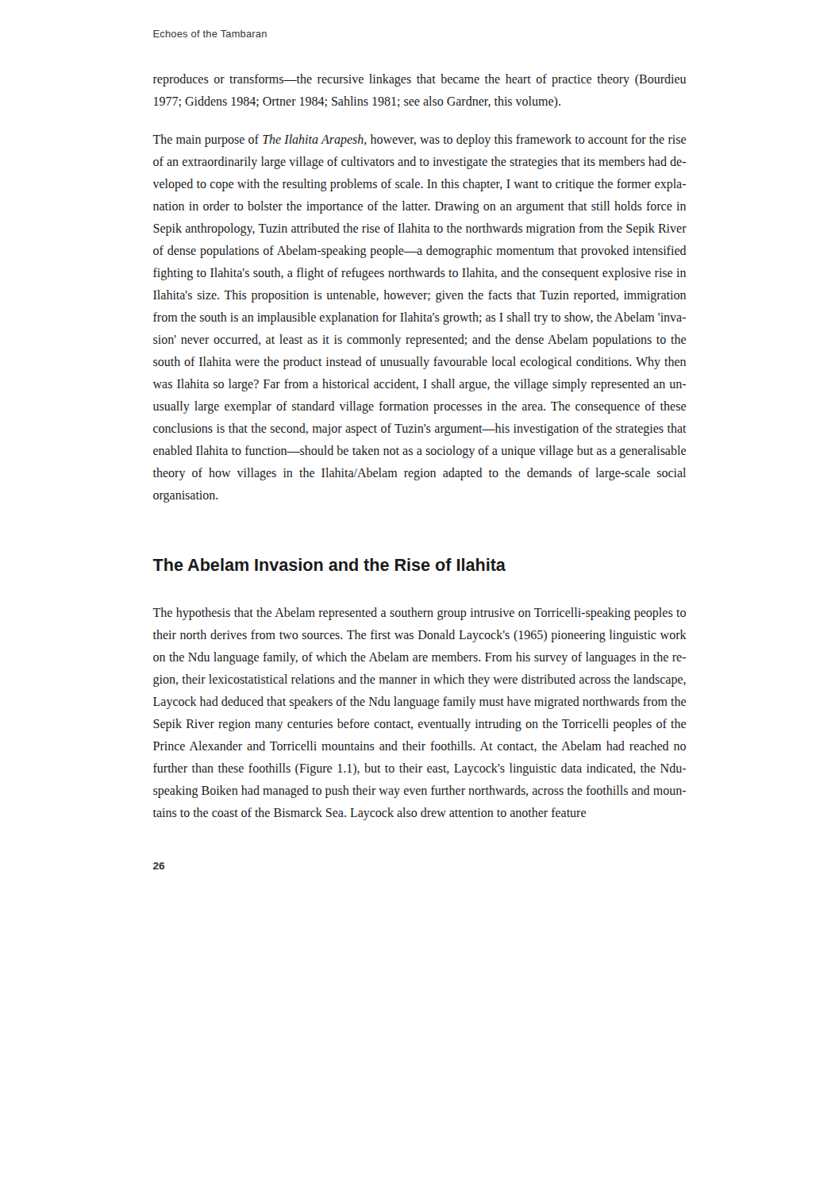Echoes of the Tambaran
reproduces or transforms—the recursive linkages that became the heart of practice theory (Bourdieu 1977; Giddens 1984; Ortner 1984; Sahlins 1981; see also Gardner, this volume).
The main purpose of The Ilahita Arapesh, however, was to deploy this framework to account for the rise of an extraordinarily large village of cultivators and to investigate the strategies that its members had developed to cope with the resulting problems of scale. In this chapter, I want to critique the former explanation in order to bolster the importance of the latter. Drawing on an argument that still holds force in Sepik anthropology, Tuzin attributed the rise of Ilahita to the northwards migration from the Sepik River of dense populations of Abelam-speaking people—a demographic momentum that provoked intensified fighting to Ilahita's south, a flight of refugees northwards to Ilahita, and the consequent explosive rise in Ilahita's size. This proposition is untenable, however; given the facts that Tuzin reported, immigration from the south is an implausible explanation for Ilahita's growth; as I shall try to show, the Abelam 'invasion' never occurred, at least as it is commonly represented; and the dense Abelam populations to the south of Ilahita were the product instead of unusually favourable local ecological conditions. Why then was Ilahita so large? Far from a historical accident, I shall argue, the village simply represented an unusually large exemplar of standard village formation processes in the area. The consequence of these conclusions is that the second, major aspect of Tuzin's argument—his investigation of the strategies that enabled Ilahita to function—should be taken not as a sociology of a unique village but as a generalisable theory of how villages in the Ilahita/Abelam region adapted to the demands of large-scale social organisation.
The Abelam Invasion and the Rise of Ilahita
The hypothesis that the Abelam represented a southern group intrusive on Torricelli-speaking peoples to their north derives from two sources. The first was Donald Laycock's (1965) pioneering linguistic work on the Ndu language family, of which the Abelam are members. From his survey of languages in the region, their lexicostatistical relations and the manner in which they were distributed across the landscape, Laycock had deduced that speakers of the Ndu language family must have migrated northwards from the Sepik River region many centuries before contact, eventually intruding on the Torricelli peoples of the Prince Alexander and Torricelli mountains and their foothills. At contact, the Abelam had reached no further than these foothills (Figure 1.1), but to their east, Laycock's linguistic data indicated, the Ndu-speaking Boiken had managed to push their way even further northwards, across the foothills and mountains to the coast of the Bismarck Sea. Laycock also drew attention to another feature
26